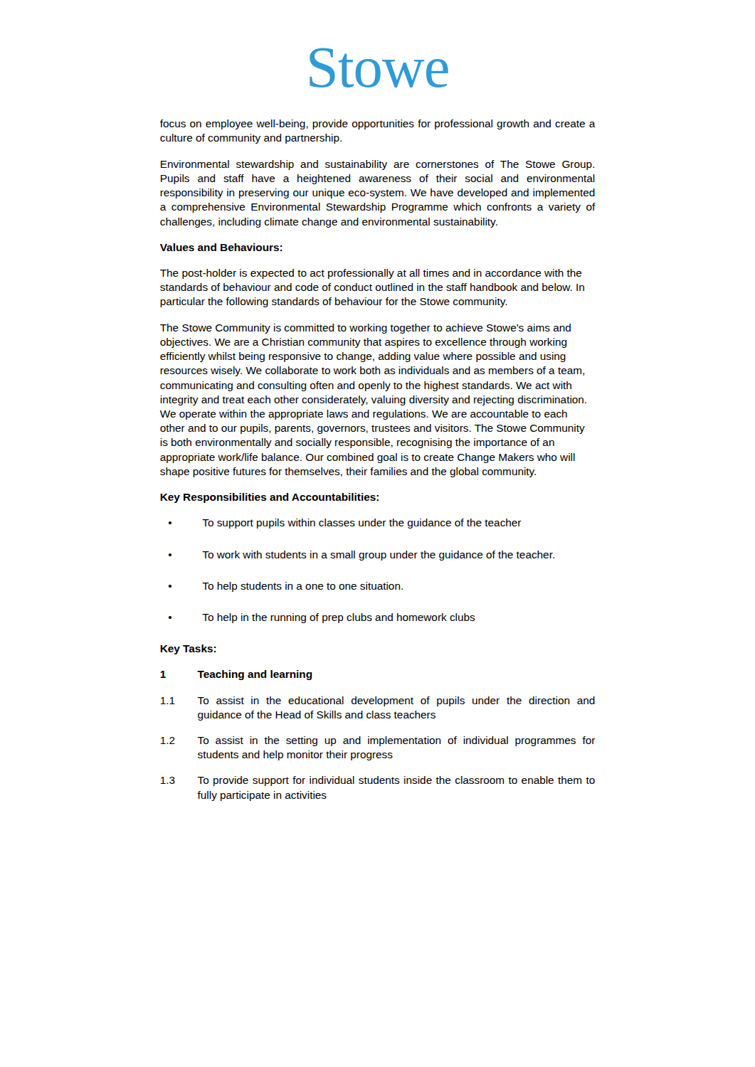Stowe
focus on employee well-being, provide opportunities for professional growth and create a culture of community and partnership.
Environmental stewardship and sustainability are cornerstones of The Stowe Group. Pupils and staff have a heightened awareness of their social and environmental responsibility in preserving our unique eco-system. We have developed and implemented a comprehensive Environmental Stewardship Programme which confronts a variety of challenges, including climate change and environmental sustainability.
Values and Behaviours:
The post-holder is expected to act professionally at all times and in accordance with the standards of behaviour and code of conduct outlined in the staff handbook and below. In particular the following standards of behaviour for the Stowe community.
The Stowe Community is committed to working together to achieve Stowe's aims and objectives. We are a Christian community that aspires to excellence through working efficiently whilst being responsive to change, adding value where possible and using resources wisely. We collaborate to work both as individuals and as members of a team, communicating and consulting often and openly to the highest standards. We act with integrity and treat each other considerately, valuing diversity and rejecting discrimination. We operate within the appropriate laws and regulations. We are accountable to each other and to our pupils, parents, governors, trustees and visitors. The Stowe Community is both environmentally and socially responsible, recognising the importance of an appropriate work/life balance. Our combined goal is to create Change Makers who will shape positive futures for themselves, their families and the global community.
Key Responsibilities and Accountabilities:
To support pupils within classes under the guidance of the teacher
To work with students in a small group under the guidance of the teacher.
To help students in a one to one situation.
To help in the running of prep clubs and homework clubs
Key Tasks:
1
Teaching and learning
1.1
To assist in the educational development of pupils under the direction and guidance of the Head of Skills and class teachers
1.2
To assist in the setting up and implementation of individual programmes for students and help monitor their progress
1.3
To provide support for individual students inside the classroom to enable them to fully participate in activities